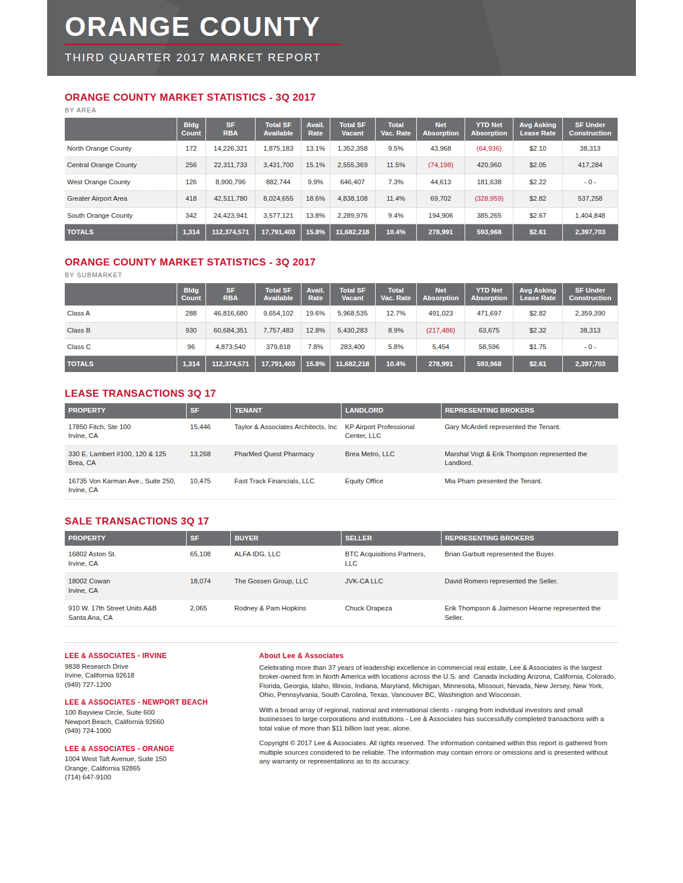ORANGE COUNTY
THIRD QUARTER 2017 MARKET REPORT
ORANGE COUNTY MARKET STATISTICS - 3Q 2017
BY AREA
| | Bldg Count | SF RBA | Total SF Available | Avail. Rate | Total SF Vacant | Total Vac. Rate | Net Absorption | YTD Net Absorption | Avg Asking Lease Rate | SF Under Construction |
| --- | --- | --- | --- | --- | --- | --- | --- | --- | --- | --- |
| North Orange County | 172 | 14,226,321 | 1,875,183 | 13.1% | 1,352,358 | 9.5% | 43,968 | (64,936) | $2.10 | 38,313 |
| Central Orange County | 256 | 22,311,733 | 3,431,700 | 15.1% | 2,555,369 | 11.5% | (74,198) | 420,960 | $2.05 | 417,284 |
| West Orange County | 126 | 8,900,796 | 882,744 | 9.9% | 646,407 | 7.3% | 44,613 | 181,638 | $2.22 | - 0 - |
| Greater Airport Area | 418 | 42,511,780 | 8,024,655 | 18.6% | 4,838,108 | 11.4% | 69,702 | (328,959) | $2.82 | 537,258 |
| South Orange County | 342 | 24,423,941 | 3,577,121 | 13.8% | 2,289,976 | 9.4% | 194,906 | 385,265 | $2.67 | 1,404,848 |
| TOTALS | 1,314 | 112,374,571 | 17,791,403 | 15.8% | 11,682,218 | 10.4% | 278,991 | 593,968 | $2.61 | 2,397,703 |
ORANGE COUNTY MARKET STATISTICS - 3Q 2017
BY SUBMARKET
| | Bldg Count | SF RBA | Total SF Available | Avail. Rate | Total SF Vacant | Total Vac. Rate | Net Absorption | YTD Net Absorption | Avg Asking Lease Rate | SF Under Construction |
| --- | --- | --- | --- | --- | --- | --- | --- | --- | --- | --- |
| Class A | 288 | 46,816,680 | 9,654,102 | 19.6% | 5,968,535 | 12.7% | 491,023 | 471,697 | $2.82 | 2,359,390 |
| Class B | 930 | 60,684,351 | 7,757,483 | 12.8% | 5,430,283 | 8.9% | (217,486) | 63,675 | $2.32 | 38,313 |
| Class C | 96 | 4,873,540 | 379,818 | 7.8% | 283,400 | 5.8% | 5,454 | 58,596 | $1.75 | - 0 - |
| TOTALS | 1,314 | 112,374,571 | 17,791,403 | 15.8% | 11,682,218 | 10.4% | 278,991 | 593,968 | $2.61 | 2,397,703 |
LEASE TRANSACTIONS 3Q 17
| PROPERTY | SF | TENANT | LANDLORD | REPRESENTING BROKERS |
| --- | --- | --- | --- | --- |
| 17850 Fitch, Ste 100 Irvine, CA | 15,446 | Taylor & Associates Architects, Inc | KP Airport Professional Center, LLC | Gary McArdell represented the Tenant. |
| 330 E. Lambert #100, 120 & 125 Brea, CA | 13,268 | PharMed Quest Pharmacy | Brea Metro, LLC | Marshal Vogt & Erik Thompson represented the Landlord. |
| 16735 Von Karman Ave., Suite 250, Irvine, CA | 10,475 | Fast Track Financials, LLC | Equity Office | Mia Pham presented the Tenant. |
SALE TRANSACTIONS 3Q 17
| PROPERTY | SF | BUYER | SELLER | REPRESENTING BROKERS |
| --- | --- | --- | --- | --- |
| 16802 Aston St. Irvine, CA | 65,108 | ALFA IDG, LLC | BTC Acquisitions Partners, LLC | Brian Garbutt represented the Buyer. |
| 18002 Cowan Irvine, CA | 18,074 | The Gossen Group, LLC | JVK-CA LLC | David Romero represented the Seller. |
| 910 W. 17th Street Units A&B Santa Ana, CA | 2,065 | Rodney & Pam Hopkins | Chuck Orapeza | Erik Thompson & Jaimeson Hearne represented the Seller. |
LEE & ASSOCIATES - IRVINE
9838 Research Drive
Irvine, California 92618
(949) 727-1200
LEE & ASSOCIATES - NEWPORT BEACH
100 Bayview Circle, Suite 600
Newport Beach, California 92660
(949) 724-1000
LEE & ASSOCIATES - ORANGE
1004 West Taft Avenue, Suite 150
Orange, California 92865
(714) 647-9100
About Lee & Associates
Celebrating more than 37 years of leadership excellence in commercial real estate, Lee & Associates is the largest broker-owned firm in North America with locations across the U.S. and Canada including Arizona, California, Colorado, Florida, Georgia, Idaho, Illinois, Indiana, Maryland, Michigan, Minnesota, Missouri, Nevada, New Jersey, New York, Ohio, Pennsylvania, South Carolina, Texas, Vancouver BC, Washington and Wisconsin.
With a broad array of regional, national and international clients - ranging from individual investors and small businesses to large corporations and institutions - Lee & Associates has successfully completed transactions with a total value of more than $11 billion last year, alone.
Copyright © 2017 Lee & Associates. All rights reserved. The information contained within this report is gathered from multiple sources considered to be reliable. The information may contain errors or omissions and is presented without any warranty or representations as to its accuracy.